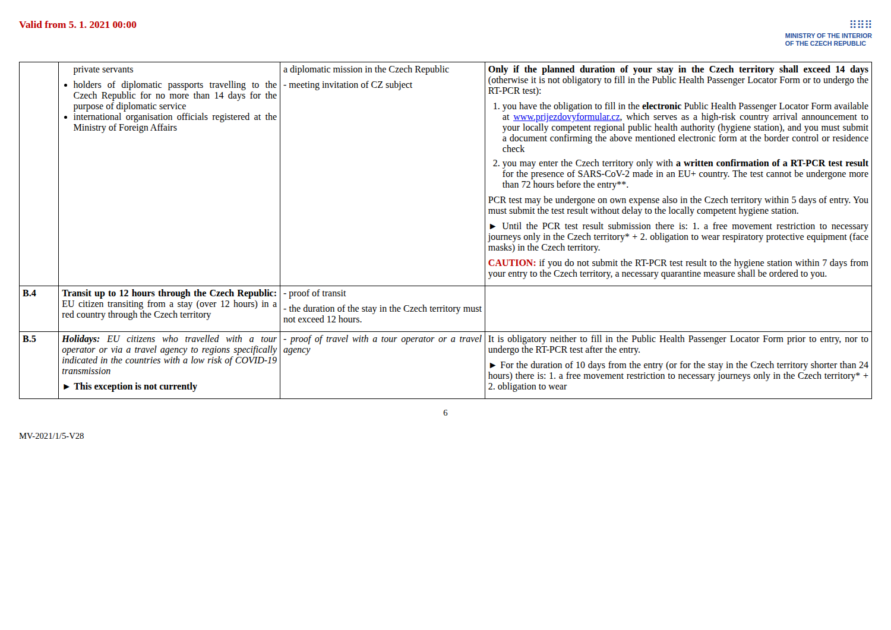Valid from 5. 1. 2021 00:00
⠿⠿⠿ Ministry of the Interior
of the Czech Republic
| | private servants holders of diplomatic passports travelling to the Czech Republic for no more than 14 days for the purpose of diplomatic service international organisation officials registered at the Ministry of Foreign Affairs | a diplomatic mission in the Czech Republic - meeting invitation of CZ subject | Only if the planned duration of your stay in the Czech territory shall exceed 14 days (otherwise it is not obligatory to fill in the Public Health Passenger Locator Form or to undergo the RT-PCR test): you have the obligation to fill in the electronic Public Health Passenger Locator Form available at www.prijezdovyformular.cz , which serves as a high-risk country arrival announcement to your locally competent regional public health authority (hygiene station), and you must submit a document confirming the above mentioned electronic form at the border control or residence check you may enter the Czech territory only with a written confirmation of a RT-PCR test result for the presence of SARS-CoV-2 made in an EU+ country. The test cannot be undergone more than 72 hours before the entry**. PCR test may be undergone on own expense also in the Czech territory within 5 days of entry. You must submit the test result without delay to the locally competent hygiene station. ► Until the PCR test result submission there is: 1. a free movement restriction to necessary journeys only in the Czech territory* + 2. obligation to wear respiratory protective equipment (face masks) in the Czech territory. CAUTION: if you do not submit the RT-PCR test result to the hygiene station within 7 days from your entry to the Czech territory, a necessary quarantine measure shall be ordered to you. |
| B.4 | Transit up to 12 hours through the Czech Republic: EU citizen transiting from a stay (over 12 hours) in a red country through the Czech territory | - proof of transit - the duration of the stay in the Czech territory must not exceed 12 hours. | |
| B.5 | Holidays: EU citizens who travelled with a tour operator or via a travel agency to regions specifically indicated in the countries with a low risk of COVID-19 transmission ► This exception is not currently | - proof of travel with a tour operator or a travel agency | It is obligatory neither to fill in the Public Health Passenger Locator Form prior to entry, nor to undergo the RT-PCR test after the entry. ► For the duration of 10 days from the entry (or for the stay in the Czech territory shorter than 24 hours) there is: 1. a free movement restriction to necessary journeys only in the Czech territory* + 2. obligation to wear |
6
MV-2021/1/5-V28